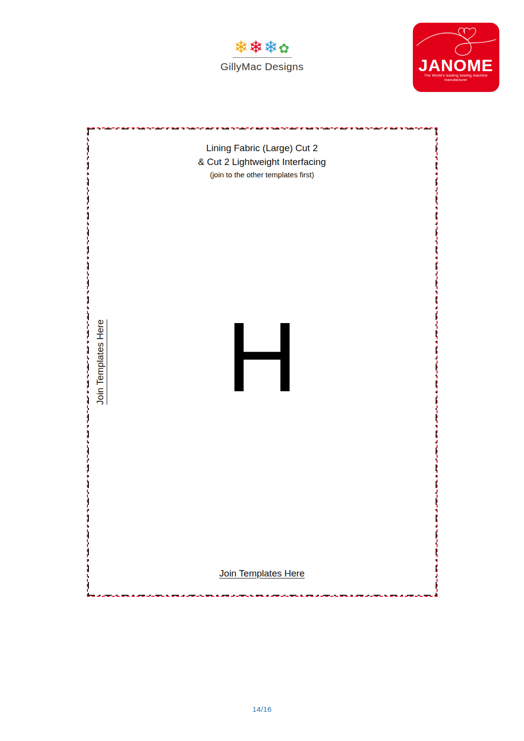❄❄❄✿
GillyMac Designs
JANOME
The World's leading sewing machine manufacturer
Lining Fabric (Large) Cut 2
& Cut 2 Lightweight Interfacing (join to the other templates first)
H
Join Templates Here
Join Templates Here
14/16